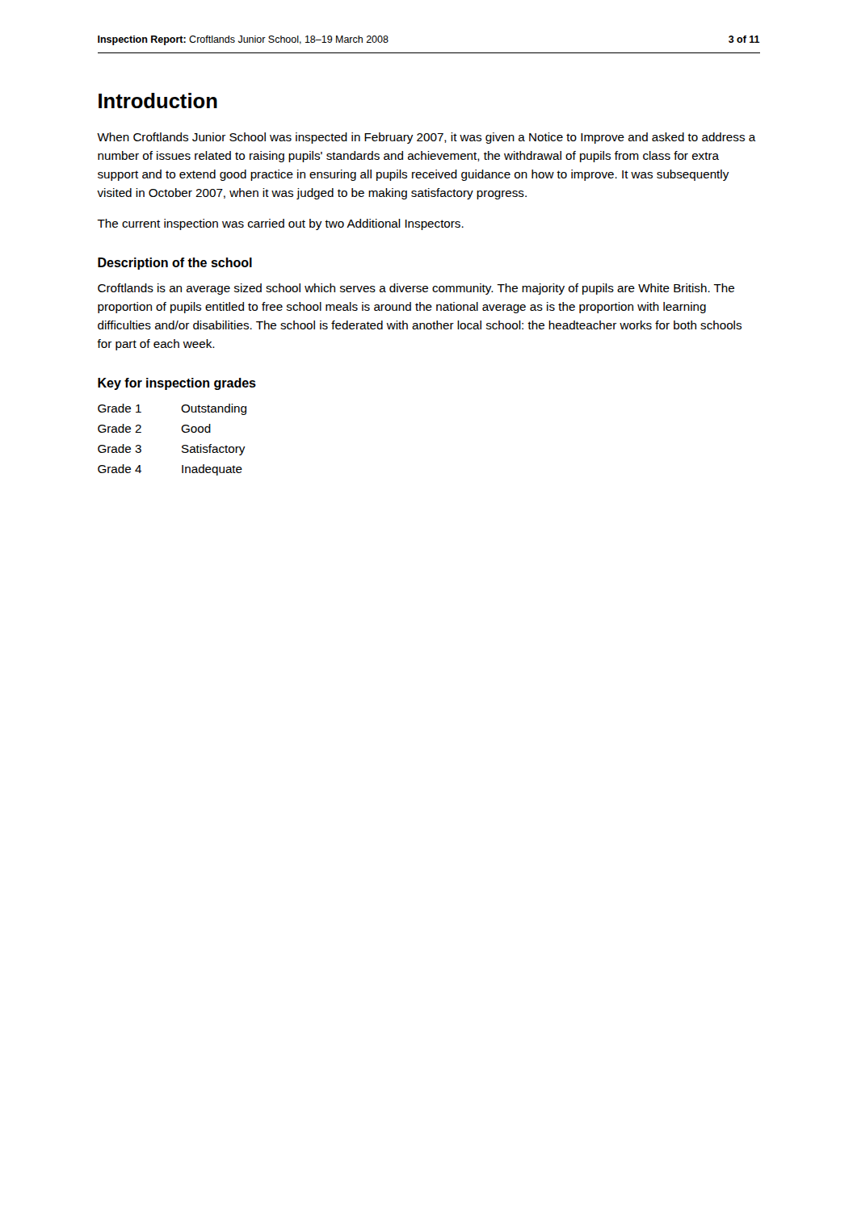Inspection Report: Croftlands Junior School, 18–19 March 2008 3 of 11
Introduction
When Croftlands Junior School was inspected in February 2007, it was given a Notice to Improve and asked to address a number of issues related to raising pupils' standards and achievement, the withdrawal of pupils from class for extra support and to extend good practice in ensuring all pupils received guidance on how to improve. It was subsequently visited in October 2007, when it was judged to be making satisfactory progress.
The current inspection was carried out by two Additional Inspectors.
Description of the school
Croftlands is an average sized school which serves a diverse community. The majority of pupils are White British. The proportion of pupils entitled to free school meals is around the national average as is the proportion with learning difficulties and/or disabilities. The school is federated with another local school: the headteacher works for both schools for part of each week.
Key for inspection grades
| Grade 1 | Outstanding |
| Grade 2 | Good |
| Grade 3 | Satisfactory |
| Grade 4 | Inadequate |